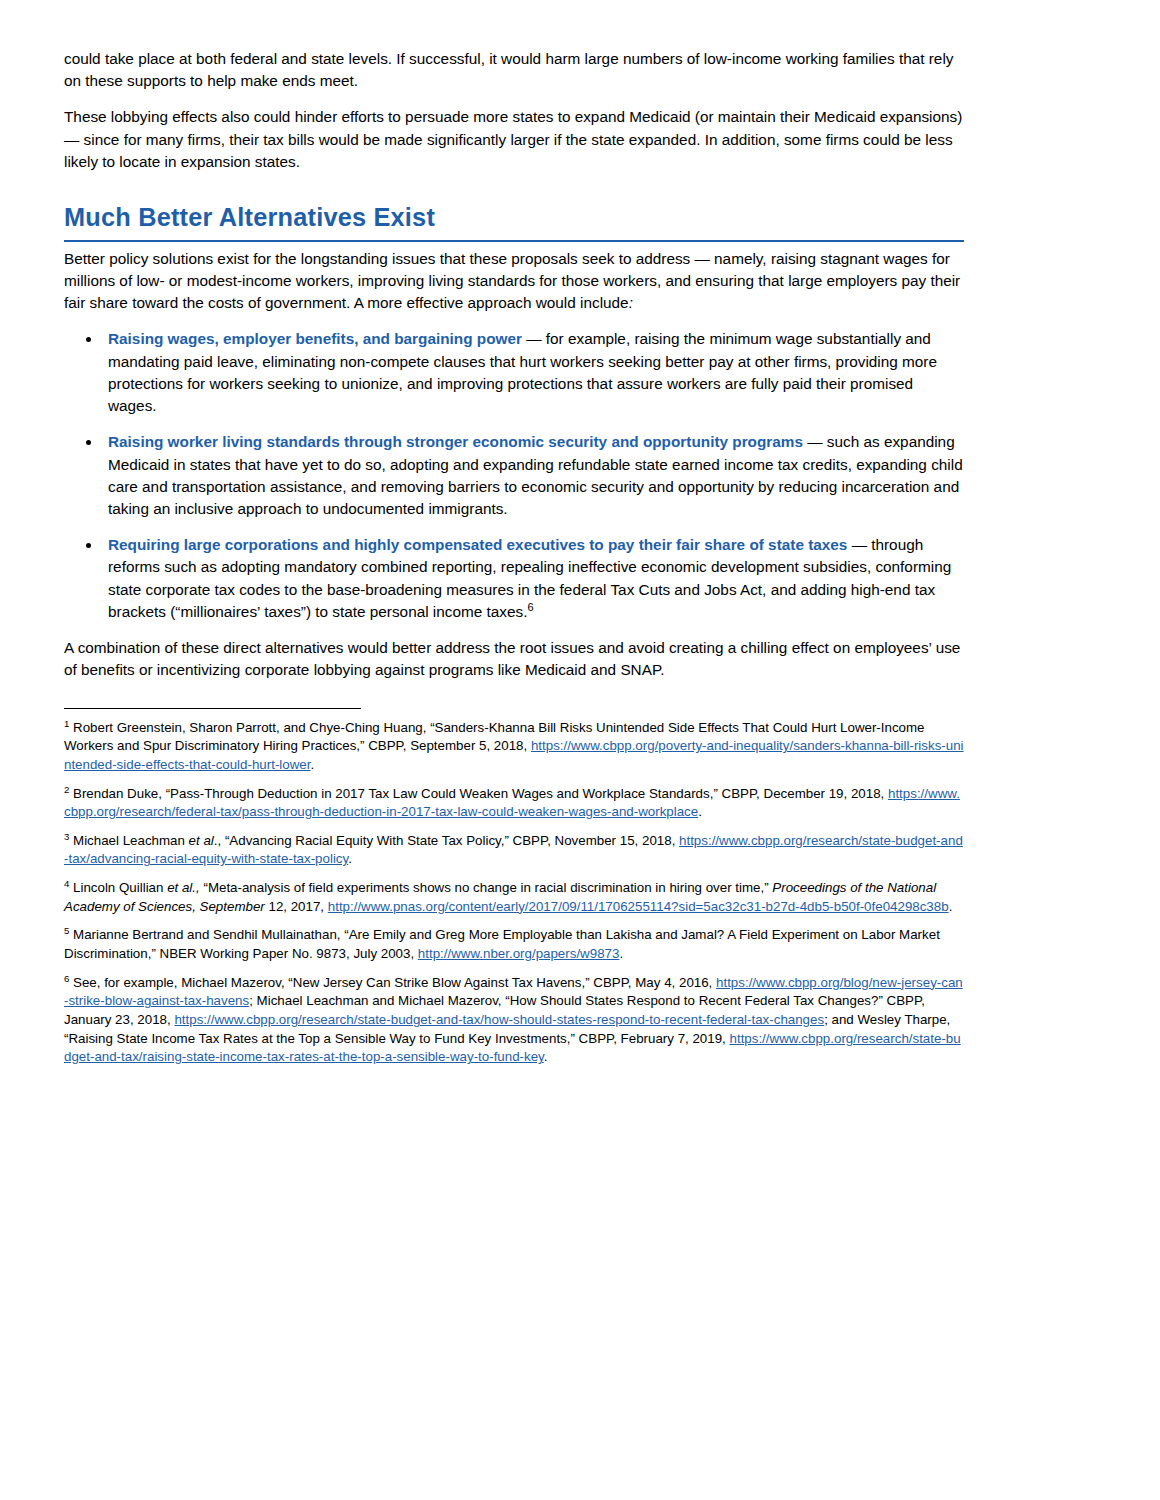could take place at both federal and state levels. If successful, it would harm large numbers of low-income working families that rely on these supports to help make ends meet.
These lobbying effects also could hinder efforts to persuade more states to expand Medicaid (or maintain their Medicaid expansions) — since for many firms, their tax bills would be made significantly larger if the state expanded. In addition, some firms could be less likely to locate in expansion states.
Much Better Alternatives Exist
Better policy solutions exist for the longstanding issues that these proposals seek to address — namely, raising stagnant wages for millions of low- or modest-income workers, improving living standards for those workers, and ensuring that large employers pay their fair share toward the costs of government. A more effective approach would include:
Raising wages, employer benefits, and bargaining power — for example, raising the minimum wage substantially and mandating paid leave, eliminating non-compete clauses that hurt workers seeking better pay at other firms, providing more protections for workers seeking to unionize, and improving protections that assure workers are fully paid their promised wages.
Raising worker living standards through stronger economic security and opportunity programs — such as expanding Medicaid in states that have yet to do so, adopting and expanding refundable state earned income tax credits, expanding child care and transportation assistance, and removing barriers to economic security and opportunity by reducing incarceration and taking an inclusive approach to undocumented immigrants.
Requiring large corporations and highly compensated executives to pay their fair share of state taxes — through reforms such as adopting mandatory combined reporting, repealing ineffective economic development subsidies, conforming state corporate tax codes to the base-broadening measures in the federal Tax Cuts and Jobs Act, and adding high-end tax brackets (“millionaires’ taxes”) to state personal income taxes.6
A combination of these direct alternatives would better address the root issues and avoid creating a chilling effect on employees’ use of benefits or incentivizing corporate lobbying against programs like Medicaid and SNAP.
1 Robert Greenstein, Sharon Parrott, and Chye-Ching Huang, “Sanders-Khanna Bill Risks Unintended Side Effects That Could Hurt Lower-Income Workers and Spur Discriminatory Hiring Practices,” CBPP, September 5, 2018, https://www.cbpp.org/poverty-and-inequality/sanders-khanna-bill-risks-unintended-side-effects-that-could-hurt-lower.
2 Brendan Duke, “Pass-Through Deduction in 2017 Tax Law Could Weaken Wages and Workplace Standards,” CBPP, December 19, 2018, https://www.cbpp.org/research/federal-tax/pass-through-deduction-in-2017-tax-law-could-weaken-wages-and-workplace.
3 Michael Leachman et al., “Advancing Racial Equity With State Tax Policy,” CBPP, November 15, 2018, https://www.cbpp.org/research/state-budget-and-tax/advancing-racial-equity-with-state-tax-policy.
4 Lincoln Quillian et al., “Meta-analysis of field experiments shows no change in racial discrimination in hiring over time,” Proceedings of the National Academy of Sciences, September 12, 2017, http://www.pnas.org/content/early/2017/09/11/1706255114?sid=5ac32c31-b27d-4db5-b50f-0fe04298c38b.
5 Marianne Bertrand and Sendhil Mullainathan, “Are Emily and Greg More Employable than Lakisha and Jamal? A Field Experiment on Labor Market Discrimination,” NBER Working Paper No. 9873, July 2003, http://www.nber.org/papers/w9873.
6 See, for example, Michael Mazerov, “New Jersey Can Strike Blow Against Tax Havens,” CBPP, May 4, 2016, https://www.cbpp.org/blog/new-jersey-can-strike-blow-against-tax-havens; Michael Leachman and Michael Mazerov, “How Should States Respond to Recent Federal Tax Changes?” CBPP, January 23, 2018, https://www.cbpp.org/research/state-budget-and-tax/how-should-states-respond-to-recent-federal-tax-changes; and Wesley Tharpe, “Raising State Income Tax Rates at the Top a Sensible Way to Fund Key Investments,” CBPP, February 7, 2019, https://www.cbpp.org/research/state-budget-and-tax/raising-state-income-tax-rates-at-the-top-a-sensible-way-to-fund-key.